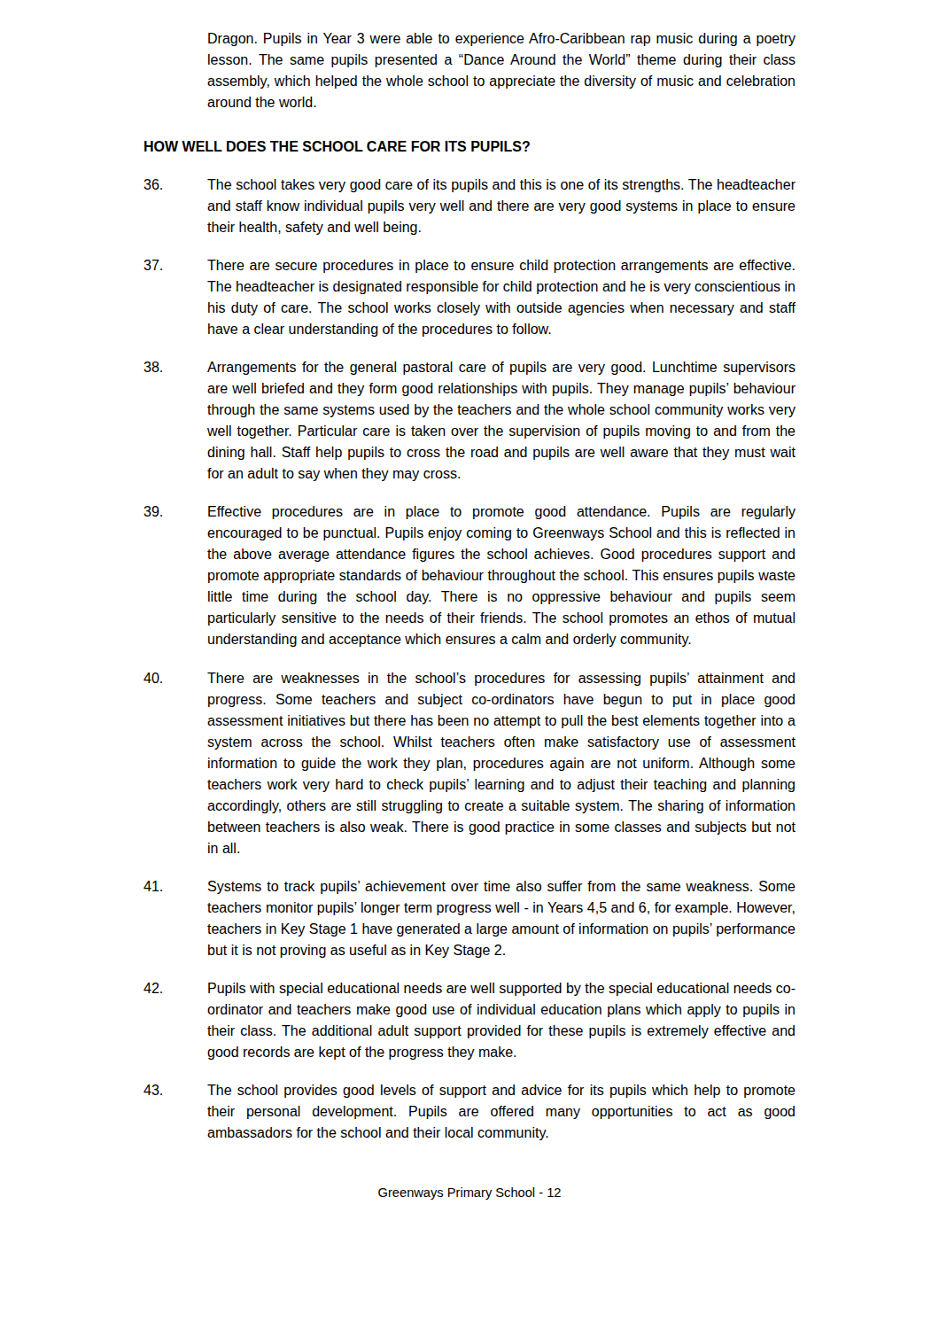Dragon. Pupils in Year 3 were able to experience Afro-Caribbean rap music during a poetry lesson. The same pupils presented a “Dance Around the World” theme during their class assembly, which helped the whole school to appreciate the diversity of music and celebration around the world.
How well does the school care for its pupils?
The school takes very good care of its pupils and this is one of its strengths. The headteacher and staff know individual pupils very well and there are very good systems in place to ensure their health, safety and well being.
There are secure procedures in place to ensure child protection arrangements are effective. The headteacher is designated responsible for child protection and he is very conscientious in his duty of care. The school works closely with outside agencies when necessary and staff have a clear understanding of the procedures to follow.
Arrangements for the general pastoral care of pupils are very good. Lunchtime supervisors are well briefed and they form good relationships with pupils. They manage pupils’ behaviour through the same systems used by the teachers and the whole school community works very well together. Particular care is taken over the supervision of pupils moving to and from the dining hall. Staff help pupils to cross the road and pupils are well aware that they must wait for an adult to say when they may cross.
Effective procedures are in place to promote good attendance. Pupils are regularly encouraged to be punctual. Pupils enjoy coming to Greenways School and this is reflected in the above average attendance figures the school achieves. Good procedures support and promote appropriate standards of behaviour throughout the school. This ensures pupils waste little time during the school day. There is no oppressive behaviour and pupils seem particularly sensitive to the needs of their friends. The school promotes an ethos of mutual understanding and acceptance which ensures a calm and orderly community.
There are weaknesses in the school’s procedures for assessing pupils’ attainment and progress. Some teachers and subject co-ordinators have begun to put in place good assessment initiatives but there has been no attempt to pull the best elements together into a system across the school. Whilst teachers often make satisfactory use of assessment information to guide the work they plan, procedures again are not uniform. Although some teachers work very hard to check pupils’ learning and to adjust their teaching and planning accordingly, others are still struggling to create a suitable system. The sharing of information between teachers is also weak. There is good practice in some classes and subjects but not in all.
Systems to track pupils’ achievement over time also suffer from the same weakness. Some teachers monitor pupils’ longer term progress well - in Years 4,5 and 6, for example. However, teachers in Key Stage 1 have generated a large amount of information on pupils’ performance but it is not proving as useful as in Key Stage 2.
Pupils with special educational needs are well supported by the special educational needs co-ordinator and teachers make good use of individual education plans which apply to pupils in their class. The additional adult support provided for these pupils is extremely effective and good records are kept of the progress they make.
The school provides good levels of support and advice for its pupils which help to promote their personal development. Pupils are offered many opportunities to act as good ambassadors for the school and their local community.
Greenways Primary School - 12